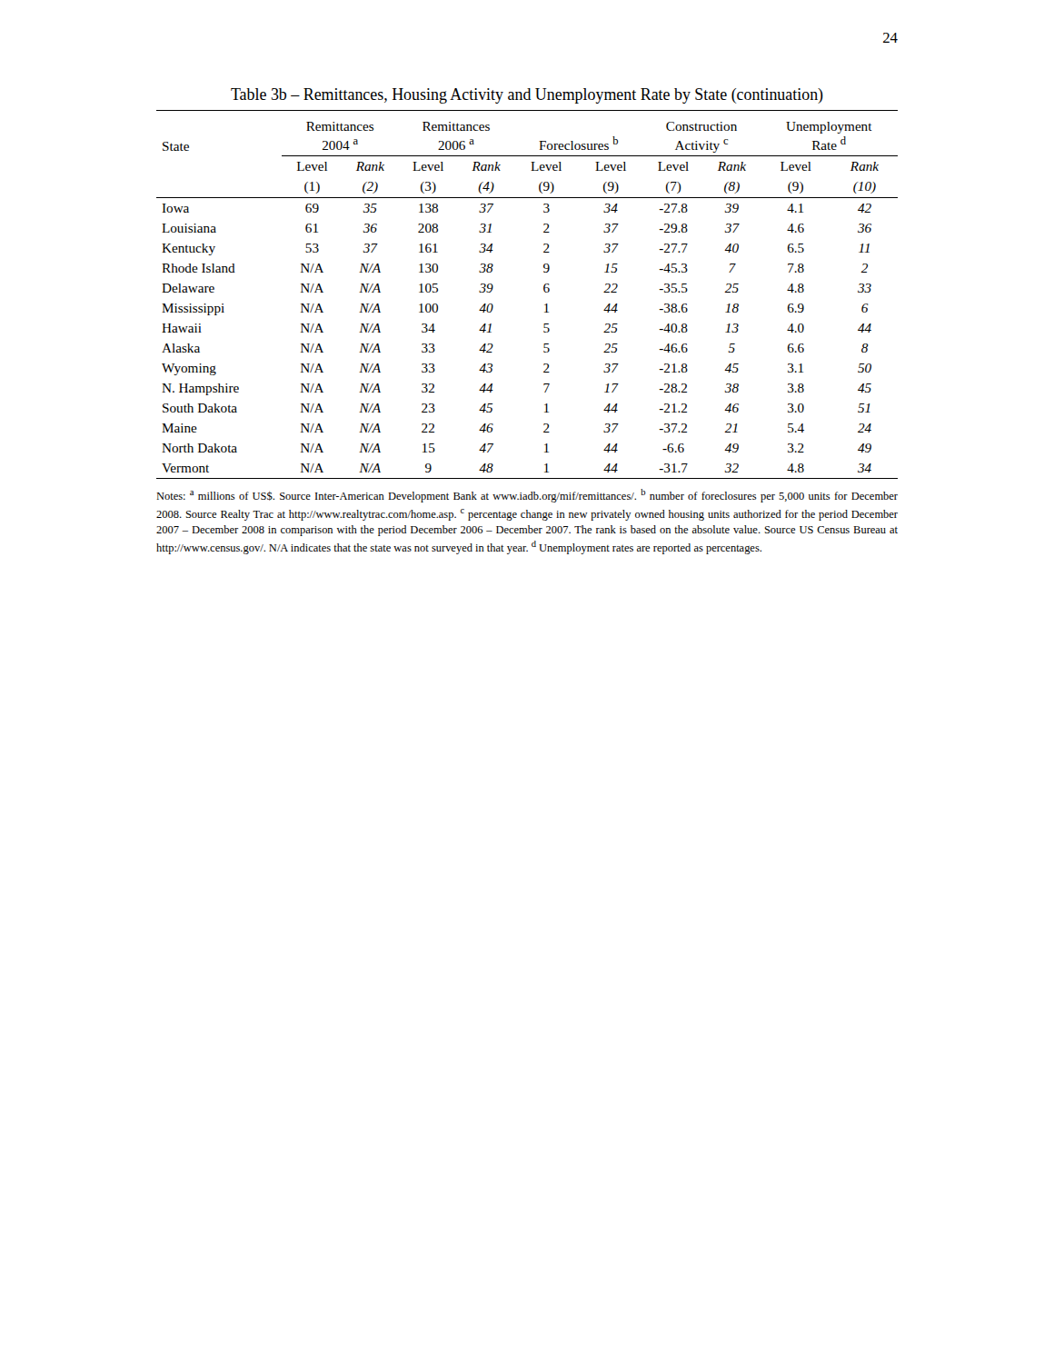24
Table 3b – Remittances, Housing Activity and Unemployment Rate by State (continuation)
| State | Remittances 2004 a | Remittances 2006 a | Foreclosures b | Construction Activity c | Unemployment Rate d |
| --- | --- | --- | --- | --- | --- |
| Level | Rank | Level | Rank | Level | Level | Level | Rank | Level | Rank |
| | (1) | (2) | (3) | (4) | (9) | (9) | (7) | (8) | (9) | (10) |
| Iowa | 69 | 35 | 138 | 37 | 3 | 34 | -27.8 | 39 | 4.1 | 42 |
| Louisiana | 61 | 36 | 208 | 31 | 2 | 37 | -29.8 | 37 | 4.6 | 36 |
| Kentucky | 53 | 37 | 161 | 34 | 2 | 37 | -27.7 | 40 | 6.5 | 11 |
| Rhode Island | N/A | N/A | 130 | 38 | 9 | 15 | -45.3 | 7 | 7.8 | 2 |
| Delaware | N/A | N/A | 105 | 39 | 6 | 22 | -35.5 | 25 | 4.8 | 33 |
| Mississippi | N/A | N/A | 100 | 40 | 1 | 44 | -38.6 | 18 | 6.9 | 6 |
| Hawaii | N/A | N/A | 34 | 41 | 5 | 25 | -40.8 | 13 | 4.0 | 44 |
| Alaska | N/A | N/A | 33 | 42 | 5 | 25 | -46.6 | 5 | 6.6 | 8 |
| Wyoming | N/A | N/A | 33 | 43 | 2 | 37 | -21.8 | 45 | 3.1 | 50 |
| N. Hampshire | N/A | N/A | 32 | 44 | 7 | 17 | -28.2 | 38 | 3.8 | 45 |
| South Dakota | N/A | N/A | 23 | 45 | 1 | 44 | -21.2 | 46 | 3.0 | 51 |
| Maine | N/A | N/A | 22 | 46 | 2 | 37 | -37.2 | 21 | 5.4 | 24 |
| North Dakota | N/A | N/A | 15 | 47 | 1 | 44 | -6.6 | 49 | 3.2 | 49 |
| Vermont | N/A | N/A | 9 | 48 | 1 | 44 | -31.7 | 32 | 4.8 | 34 |
Notes: a millions of US$. Source Inter-American Development Bank at www.iadb.org/mif/remittances/. b number of foreclosures per 5,000 units for December 2008. Source Realty Trac at http://www.realtytrac.com/home.asp. c percentage change in new privately owned housing units authorized for the period December 2007 – December 2008 in comparison with the period December 2006 – December 2007. The rank is based on the absolute value. Source US Census Bureau at http://www.census.gov/. N/A indicates that the state was not surveyed in that year. d Unemployment rates are reported as percentages.